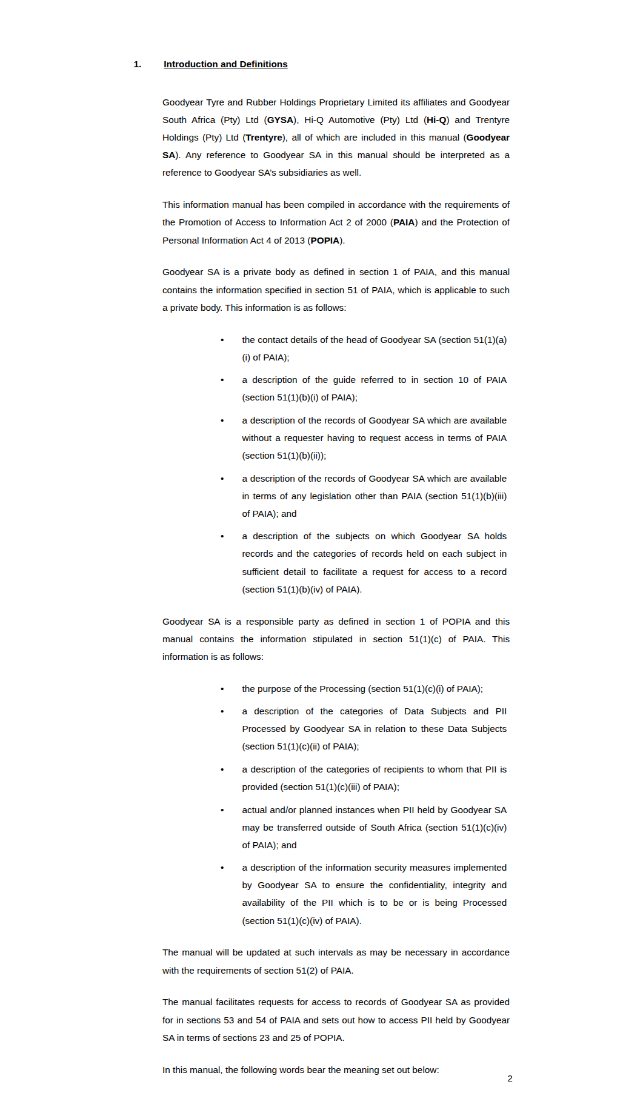1.
Introduction and Definitions
Goodyear Tyre and Rubber Holdings Proprietary Limited its affiliates and Goodyear South Africa (Pty) Ltd (GYSA), Hi-Q Automotive (Pty) Ltd (Hi-Q) and Trentyre Holdings (Pty) Ltd (Trentyre), all of which are included in this manual (Goodyear SA). Any reference to Goodyear SA in this manual should be interpreted as a reference to Goodyear SA’s subsidiaries as well.
This information manual has been compiled in accordance with the requirements of the Promotion of Access to Information Act 2 of 2000 (PAIA) and the Protection of Personal Information Act 4 of 2013 (POPIA).
Goodyear SA is a private body as defined in section 1 of PAIA, and this manual contains the information specified in section 51 of PAIA, which is applicable to such a private body. This information is as follows:
the contact details of the head of Goodyear SA (section 51(1)(a)(i) of PAIA);
a description of the guide referred to in section 10 of PAIA (section 51(1)(b)(i) of PAIA);
a description of the records of Goodyear SA which are available without a requester having to request access in terms of PAIA (section 51(1)(b)(ii));
a description of the records of Goodyear SA which are available in terms of any legislation other than PAIA (section 51(1)(b)(iii) of PAIA); and
a description of the subjects on which Goodyear SA holds records and the categories of records held on each subject in sufficient detail to facilitate a request for access to a record (section 51(1)(b)(iv) of PAIA).
Goodyear SA is a responsible party as defined in section 1 of POPIA and this manual contains the information stipulated in section 51(1)(c) of PAIA. This information is as follows:
the purpose of the Processing (section 51(1)(c)(i) of PAIA);
a description of the categories of Data Subjects and PII Processed by Goodyear SA in relation to these Data Subjects (section 51(1)(c)(ii) of PAIA);
a description of the categories of recipients to whom that PII is provided (section 51(1)(c)(iii) of PAIA);
actual and/or planned instances when PII held by Goodyear SA may be transferred outside of South Africa (section 51(1)(c)(iv) of PAIA); and
a description of the information security measures implemented by Goodyear SA to ensure the confidentiality, integrity and availability of the PII which is to be or is being Processed (section 51(1)(c)(iv) of PAIA).
The manual will be updated at such intervals as may be necessary in accordance with the requirements of section 51(2) of PAIA.
The manual facilitates requests for access to records of Goodyear SA as provided for in sections 53 and 54 of PAIA and sets out how to access PII held by Goodyear SA in terms of sections 23 and 25 of POPIA.
In this manual, the following words bear the meaning set out below:
2